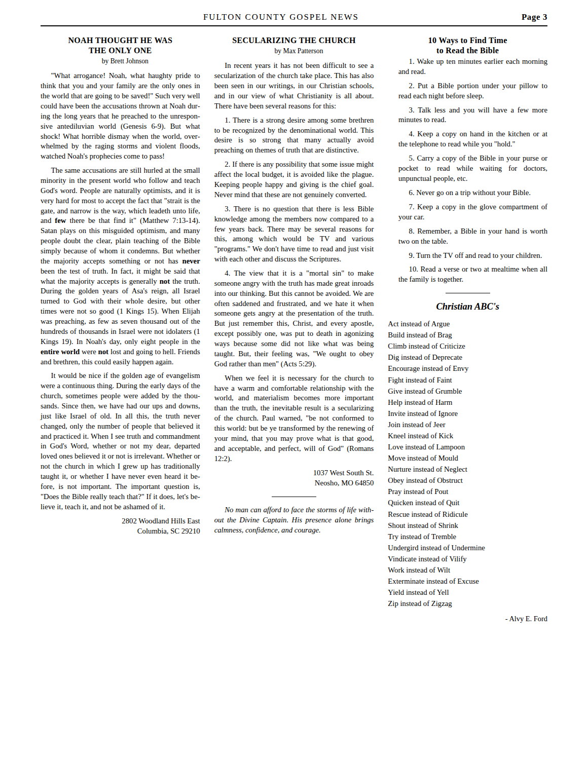FULTON COUNTY GOSPEL NEWS Page 3
Noah Thought He Was
The Only One
by Brett Johnson
"What arrogance! Noah, what haughty pride to think that you and your family are the only ones in the world that are going to be saved!" Such very well could have been the accusations thrown at Noah during the long years that he preached to the unresponsive antediluvian world (Genesis 6-9). But what shock! What horrible dismay when the world, overwhelmed by the raging storms and violent floods, watched Noah's prophecies come to pass!
The same accusations are still hurled at the small minority in the present world who follow and teach God's word. People are naturally optimists, and it is very hard for most to accept the fact that "strait is the gate, and narrow is the way, which leadeth unto life, and few there be that find it" (Matthew 7:13-14). Satan plays on this misguided optimism, and many people doubt the clear, plain teaching of the Bible simply because of whom it condemns. But whether the majority accepts something or not has never been the test of truth. In fact, it might be said that what the majority accepts is generally not the truth. During the golden years of Asa's reign, all Israel turned to God with their whole desire, but other times were not so good (1 Kings 15). When Elijah was preaching, as few as seven thousand out of the hundreds of thousands in Israel were not idolaters (1 Kings 19). In Noah's day, only eight people in the entire world were not lost and going to hell. Friends and brethren, this could easily happen again.
It would be nice if the golden age of evangelism were a continuous thing. During the early days of the church, sometimes people were added by the thousands. Since then, we have had our ups and downs, just like Israel of old. In all this, the truth never changed, only the number of people that believed it and practiced it. When I see truth and commandment in God's Word, whether or not my dear, departed loved ones believed it or not is irrelevant. Whether or not the church in which I grew up has traditionally taught it, or whether I have never even heard it before, is not important. The important question is, "Does the Bible really teach that?" If it does, let's believe it, teach it, and not be ashamed of it.
2802 Woodland Hills East
Columbia, SC 29210
Secularizing the Church
by Max Patterson
In recent years it has not been difficult to see a secularization of the church take place. This has also been seen in our writings, in our Christian schools, and in our view of what Christianity is all about. There have been several reasons for this:
1. There is a strong desire among some brethren to be recognized by the denominational world. This desire is so strong that many actually avoid preaching on themes of truth that are distinctive.
2. If there is any possibility that some issue might affect the local budget, it is avoided like the plague. Keeping people happy and giving is the chief goal. Never mind that these are not genuinely converted.
3. There is no question that there is less Bible knowledge among the members now compared to a few years back. There may be several reasons for this, among which would be TV and various "programs." We don't have time to read and just visit with each other and discuss the Scriptures.
4. The view that it is a "mortal sin" to make someone angry with the truth has made great inroads into our thinking. But this cannot be avoided. We are often saddened and frustrated, and we hate it when someone gets angry at the presentation of the truth. But just remember this, Christ, and every apostle, except possibly one, was put to death in agonizing ways because some did not like what was being taught. But, their feeling was, "We ought to obey God rather than men" (Acts 5:29).
When we feel it is necessary for the church to have a warm and comfortable relationship with the world, and materialism becomes more important than the truth, the inevitable result is a secularizing of the church. Paul warned, "be not conformed to this world: but be ye transformed by the renewing of your mind, that you may prove what is that good, and acceptable, and perfect, will of God" (Romans 12:2).
1037 West South St.
Neosho, MO 64850
No man can afford to face the storms of life without the Divine Captain. His presence alone brings calmness, confidence, and courage.
10 Ways to Find Time
to Read the Bible
1. Wake up ten minutes earlier each morning and read.
2. Put a Bible portion under your pillow to read each night before sleep.
3. Talk less and you will have a few more minutes to read.
4. Keep a copy on hand in the kitchen or at the telephone to read while you "hold."
5. Carry a copy of the Bible in your purse or pocket to read while waiting for doctors, unpunctual people, etc.
6. Never go on a trip without your Bible.
7. Keep a copy in the glove compartment of your car.
8. Remember, a Bible in your hand is worth two on the table.
9. Turn the TV off and read to your children.
10. Read a verse or two at mealtime when all the family is together.
Christian ABC's
Act instead of Argue
Build instead of Brag
Climb instead of Criticize
Dig instead of Deprecate
Encourage instead of Envy
Fight instead of Faint
Give instead of Grumble
Help instead of Harm
Invite instead of Ignore
Join instead of Jeer
Kneel instead of Kick
Love instead of Lampoon
Move instead of Mould
Nurture instead of Neglect
Obey instead of Obstruct
Pray instead of Pout
Quicken instead of Quit
Rescue instead of Ridicule
Shout instead of Shrink
Try instead of Tremble
Undergird instead of Undermine
Vindicate instead of Vilify
Work instead of Wilt
Exterminate instead of Excuse
Yield instead of Yell
Zip instead of Zigzag
- Alvy E. Ford